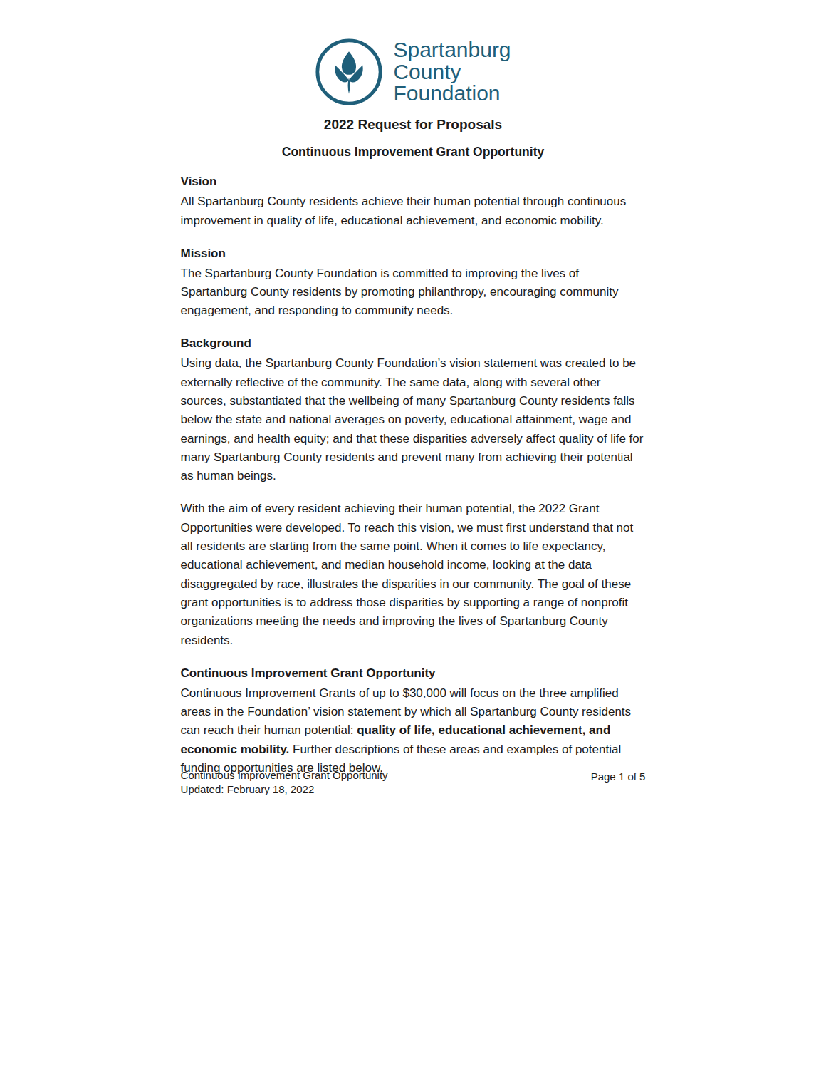Spartanburg
County
Foundation
2022 Request for Proposals
Continuous Improvement Grant Opportunity
Vision
All Spartanburg County residents achieve their human potential through continuous improvement in quality of life, educational achievement, and economic mobility.
Mission
The Spartanburg County Foundation is committed to improving the lives of Spartanburg County residents by promoting philanthropy, encouraging community engagement, and responding to community needs.
Background
Using data, the Spartanburg County Foundation’s vision statement was created to be externally reflective of the community. The same data, along with several other sources, substantiated that the wellbeing of many Spartanburg County residents falls below the state and national averages on poverty, educational attainment, wage and earnings, and health equity; and that these disparities adversely affect quality of life for many Spartanburg County residents and prevent many from achieving their potential as human beings.
With the aim of every resident achieving their human potential, the 2022 Grant Opportunities were developed. To reach this vision, we must first understand that not all residents are starting from the same point. When it comes to life expectancy, educational achievement, and median household income, looking at the data disaggregated by race, illustrates the disparities in our community. The goal of these grant opportunities is to address those disparities by supporting a range of nonprofit organizations meeting the needs and improving the lives of Spartanburg County residents.
Continuous Improvement Grant Opportunity
Continuous Improvement Grants of up to $30,000 will focus on the three amplified areas in the Foundation’ vision statement by which all Spartanburg County residents can reach their human potential: quality of life, educational achievement, and economic mobility. Further descriptions of these areas and examples of potential funding opportunities are listed below.
Continuous Improvement Grant Opportunity
Updated: February 18, 2022
Page 1 of 5